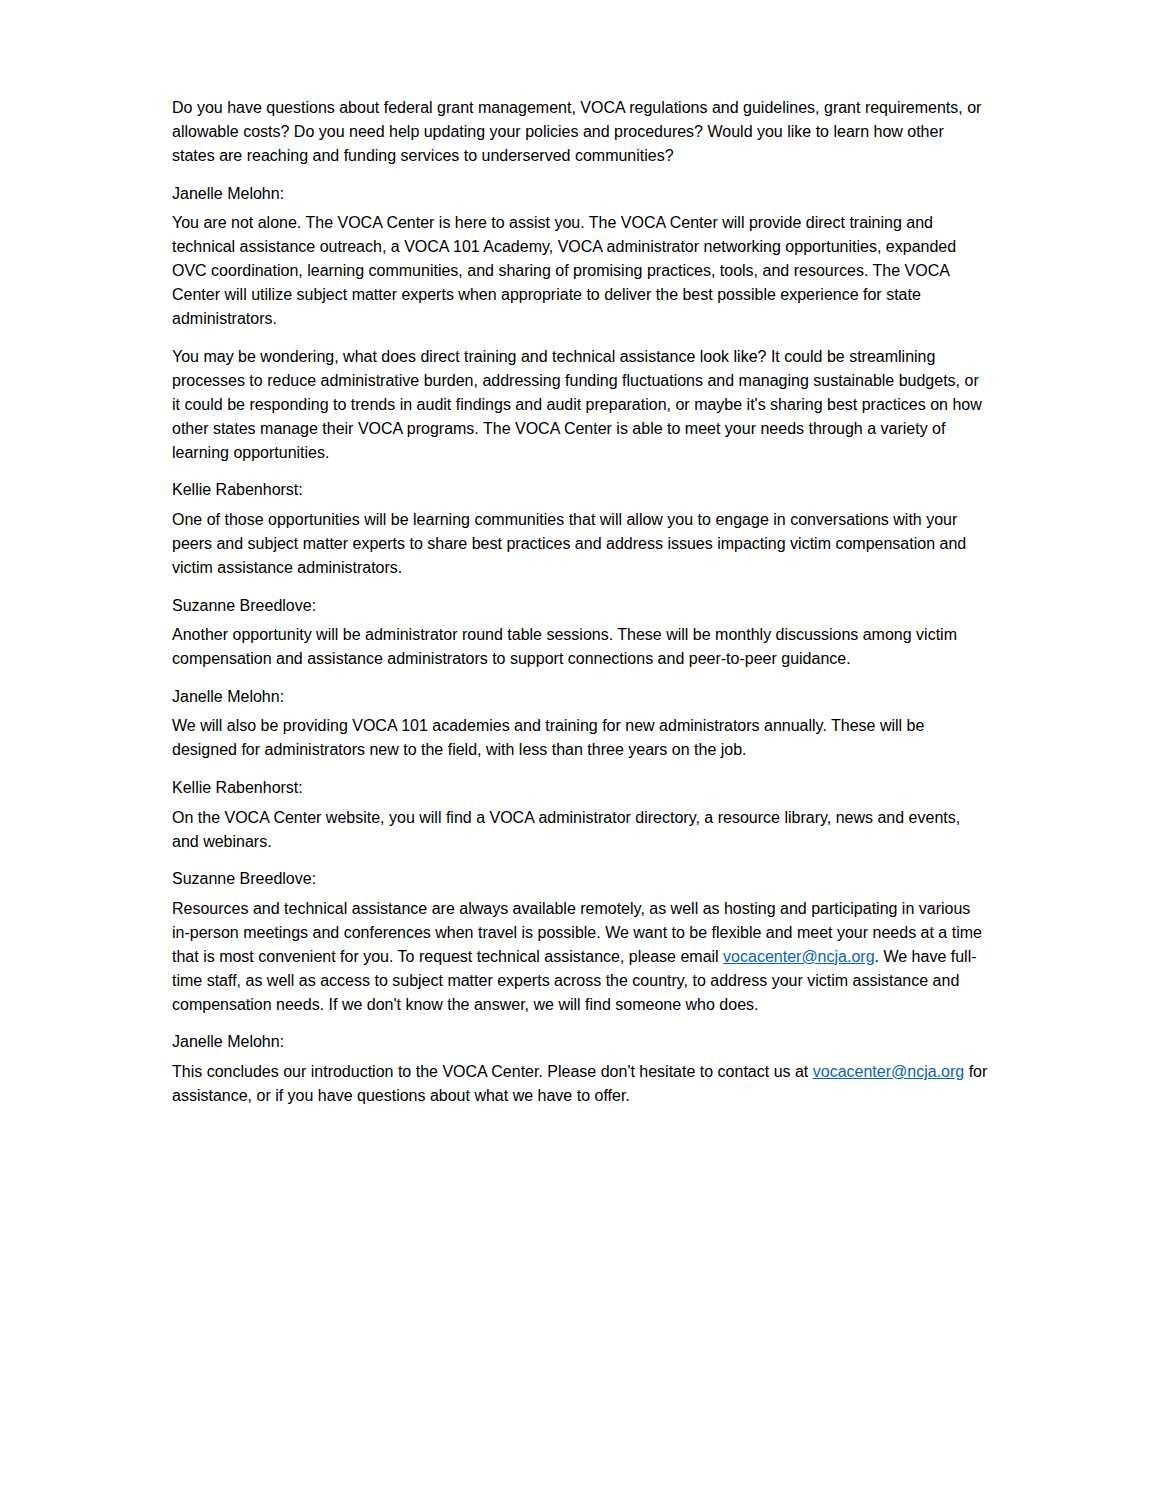Do you have questions about federal grant management, VOCA regulations and guidelines, grant requirements, or allowable costs? Do you need help updating your policies and procedures? Would you like to learn how other states are reaching and funding services to underserved communities?
Janelle Melohn:
You are not alone. The VOCA Center is here to assist you. The VOCA Center will provide direct training and technical assistance outreach, a VOCA 101 Academy, VOCA administrator networking opportunities, expanded OVC coordination, learning communities, and sharing of promising practices, tools, and resources. The VOCA Center will utilize subject matter experts when appropriate to deliver the best possible experience for state administrators.
You may be wondering, what does direct training and technical assistance look like? It could be streamlining processes to reduce administrative burden, addressing funding fluctuations and managing sustainable budgets, or it could be responding to trends in audit findings and audit preparation, or maybe it's sharing best practices on how other states manage their VOCA programs. The VOCA Center is able to meet your needs through a variety of learning opportunities.
Kellie Rabenhorst:
One of those opportunities will be learning communities that will allow you to engage in conversations with your peers and subject matter experts to share best practices and address issues impacting victim compensation and victim assistance administrators.
Suzanne Breedlove:
Another opportunity will be administrator round table sessions. These will be monthly discussions among victim compensation and assistance administrators to support connections and peer-to-peer guidance.
Janelle Melohn:
We will also be providing VOCA 101 academies and training for new administrators annually. These will be designed for administrators new to the field, with less than three years on the job.
Kellie Rabenhorst:
On the VOCA Center website, you will find a VOCA administrator directory, a resource library, news and events, and webinars.
Suzanne Breedlove:
Resources and technical assistance are always available remotely, as well as hosting and participating in various in-person meetings and conferences when travel is possible. We want to be flexible and meet your needs at a time that is most convenient for you. To request technical assistance, please email vocacenter@ncja.org. We have full-time staff, as well as access to subject matter experts across the country, to address your victim assistance and compensation needs. If we don't know the answer, we will find someone who does.
Janelle Melohn:
This concludes our introduction to the VOCA Center. Please don't hesitate to contact us at vocacenter@ncja.org for assistance, or if you have questions about what we have to offer.